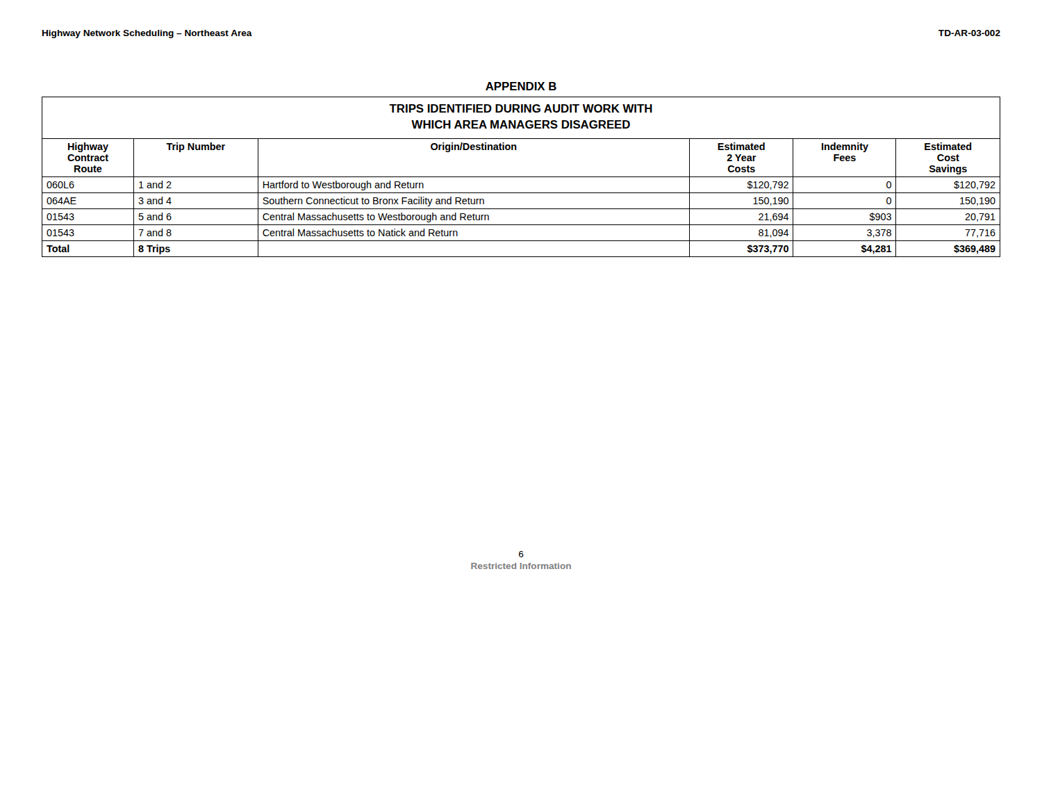Highway Network Scheduling – Northeast Area TD-AR-03-002
APPENDIX B
TRIPS IDENTIFIED DURING AUDIT WORK WITH WHICH AREA MANAGERS DISAGREED
| Highway Contract Route | Trip Number | Origin/Destination | Estimated 2 Year Costs | Indemnity Fees | Estimated Cost Savings |
| --- | --- | --- | --- | --- | --- |
| 060L6 | 1 and 2 | Hartford to Westborough and Return | $120,792 | 0 | $120,792 |
| 064AE | 3 and 4 | Southern Connecticut to Bronx Facility and Return | 150,190 | 0 | 150,190 |
| 01543 | 5 and 6 | Central Massachusetts to Westborough and Return | 21,694 | $903 | 20,791 |
| 01543 | 7 and 8 | Central Massachusetts to Natick and Return | 81,094 | 3,378 | 77,716 |
| Total | 8 Trips | | $373,770 | $4,281 | $369,489 |
6 Restricted Information